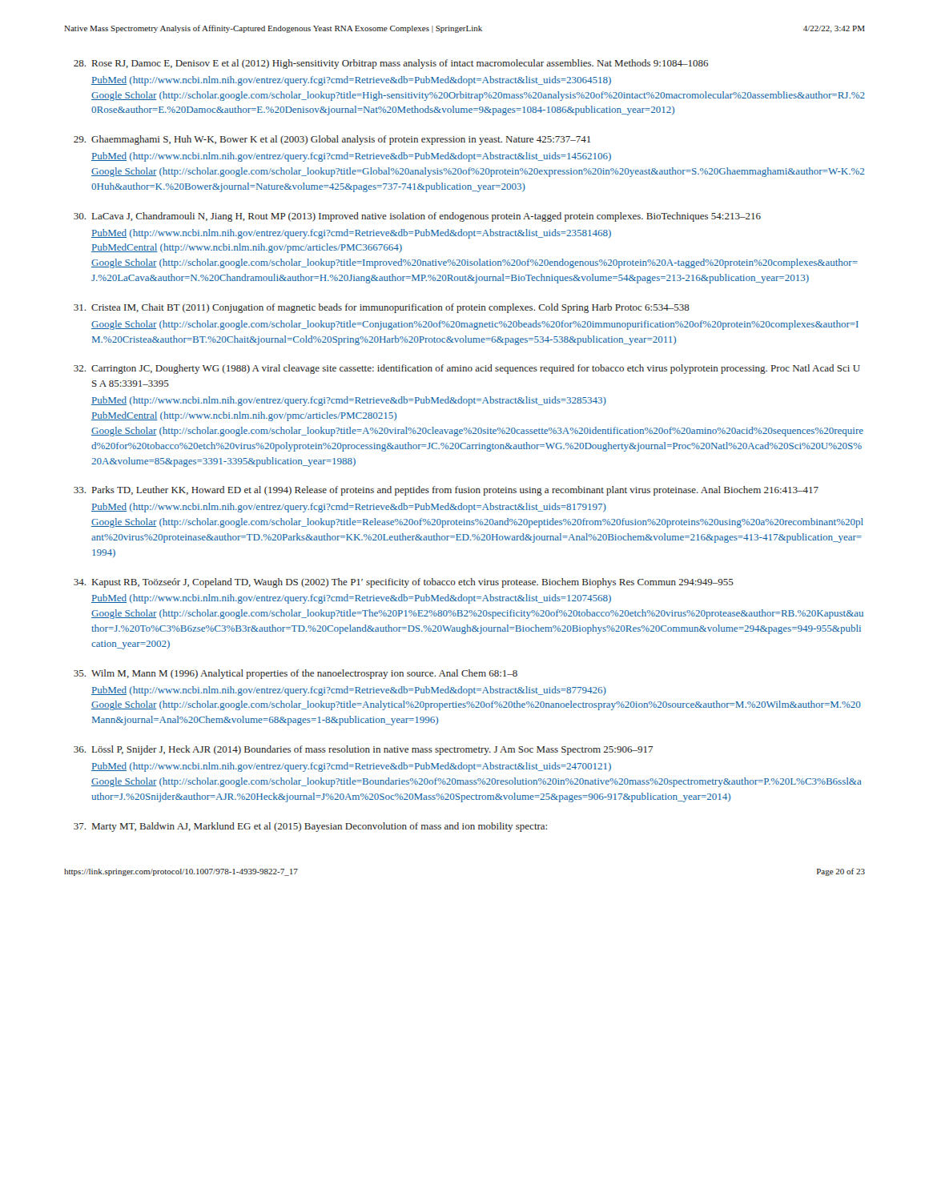Native Mass Spectrometry Analysis of Affinity-Captured Endogenous Yeast RNA Exosome Complexes | SpringerLink
4/22/22, 3:42 PM
Rose RJ, Damoc E, Denisov E et al (2012) High-sensitivity Orbitrap mass analysis of intact macromolecular assemblies. Nat Methods 9:1084–1086
PubMed http://www.ncbi.nlm.nih.gov/entrez/query.fcgi?cmd=Retrieve&db=PubMed&dopt=Abstract&list_uids=23064518
Google Scholar http://scholar.google.com/scholar_lookup?title=High-sensitivity%20Orbitrap%20mass%20analysis%20of%20intact%20macromolecular%20assemblies&author=RJ.%20Rose&author=E.%20Damoc&author=E.%20Denisov&journal=Nat%20Methods&volume=9&pages=1084-1086&publication_year=2012
Ghaemmaghami S, Huh W-K, Bower K et al (2003) Global analysis of protein expression in yeast. Nature 425:737–741
PubMed http://www.ncbi.nlm.nih.gov/entrez/query.fcgi?cmd=Retrieve&db=PubMed&dopt=Abstract&list_uids=14562106
Google Scholar http://scholar.google.com/scholar_lookup?title=Global%20analysis%20of%20protein%20expression%20in%20yeast&author=S.%20Ghaemmaghami&author=W-K.%20Huh&author=K.%20Bower&journal=Nature&volume=425&pages=737-741&publication_year=2003
LaCava J, Chandramouli N, Jiang H, Rout MP (2013) Improved native isolation of endogenous protein A-tagged protein complexes. BioTechniques 54:213–216
PubMed http://www.ncbi.nlm.nih.gov/entrez/query.fcgi?cmd=Retrieve&db=PubMed&dopt=Abstract&list_uids=23581468
PubMedCentral http://www.ncbi.nlm.nih.gov/pmc/articles/PMC3667664
Google Scholar http://scholar.google.com/scholar_lookup?title=Improved%20native%20isolation%20of%20endogenous%20protein%20A-tagged%20protein%20complexes&author=J.%20LaCava&author=N.%20Chandramouli&author=H.%20Jiang&author=MP.%20Rout&journal=BioTechniques&volume=54&pages=213-216&publication_year=2013
Cristea IM, Chait BT (2011) Conjugation of magnetic beads for immunopurification of protein complexes. Cold Spring Harb Protoc 6:534–538
Google Scholar http://scholar.google.com/scholar_lookup?title=Conjugation%20of%20magnetic%20beads%20for%20immunopurification%20of%20protein%20complexes&author=IM.%20Cristea&author=BT.%20Chait&journal=Cold%20Spring%20Harb%20Protoc&volume=6&pages=534-538&publication_year=2011
Carrington JC, Dougherty WG (1988) A viral cleavage site cassette: identification of amino acid sequences required for tobacco etch virus polyprotein processing. Proc Natl Acad Sci U S A 85:3391–3395
PubMed http://www.ncbi.nlm.nih.gov/entrez/query.fcgi?cmd=Retrieve&db=PubMed&dopt=Abstract&list_uids=3285343
PubMedCentral http://www.ncbi.nlm.nih.gov/pmc/articles/PMC280215
Google Scholar http://scholar.google.com/scholar_lookup?title=A%20viral%20cleavage%20site%20cassette%3A%20identification%20of%20amino%20acid%20sequences%20required%20for%20tobacco%20etch%20virus%20polyprotein%20processing&author=JC.%20Carrington&author=WG.%20Dougherty&journal=Proc%20Natl%20Acad%20Sci%20U%20S%20A&volume=85&pages=3391-3395&publication_year=1988
Parks TD, Leuther KK, Howard ED et al (1994) Release of proteins and peptides from fusion proteins using a recombinant plant virus proteinase. Anal Biochem 216:413–417
PubMed http://www.ncbi.nlm.nih.gov/entrez/query.fcgi?cmd=Retrieve&db=PubMed&dopt=Abstract&list_uids=8179197
Google Scholar http://scholar.google.com/scholar_lookup?title=Release%20of%20proteins%20and%20peptides%20from%20fusion%20proteins%20using%20a%20recombinant%20plant%20virus%20proteinase&author=TD.%20Parks&author=KK.%20Leuther&author=ED.%20Howard&journal=Anal%20Biochem&volume=216&pages=413-417&publication_year=1994
Kapust RB, Toözseór J, Copeland TD, Waugh DS (2002) The P1′ specificity of tobacco etch virus protease. Biochem Biophys Res Commun 294:949–955
PubMed http://www.ncbi.nlm.nih.gov/entrez/query.fcgi?cmd=Retrieve&db=PubMed&dopt=Abstract&list_uids=12074568
Google Scholar http://scholar.google.com/scholar_lookup?title=The%20P1%E2%80%B2%20specificity%20of%20tobacco%20etch%20virus%20protease&author=RB.%20Kapust&author=J.%20To%C3%B6zse%C3%B3r&author=TD.%20Copeland&author=DS.%20Waugh&journal=Biochem%20Biophys%20Res%20Commun&volume=294&pages=949-955&publication_year=2002
Wilm M, Mann M (1996) Analytical properties of the nanoelectrospray ion source. Anal Chem 68:1–8
PubMed http://www.ncbi.nlm.nih.gov/entrez/query.fcgi?cmd=Retrieve&db=PubMed&dopt=Abstract&list_uids=8779426
Google Scholar http://scholar.google.com/scholar_lookup?title=Analytical%20properties%20of%20the%20nanoelectrospray%20ion%20source&author=M.%20Wilm&author=M.%20Mann&journal=Anal%20Chem&volume=68&pages=1-8&publication_year=1996
Lössl P, Snijder J, Heck AJR (2014) Boundaries of mass resolution in native mass spectrometry. J Am Soc Mass Spectrom 25:906–917
PubMed http://www.ncbi.nlm.nih.gov/entrez/query.fcgi?cmd=Retrieve&db=PubMed&dopt=Abstract&list_uids=24700121
Google Scholar http://scholar.google.com/scholar_lookup?title=Boundaries%20of%20mass%20resolution%20in%20native%20mass%20spectrometry&author=P.%20L%C3%B6ssl&author=J.%20Snijder&author=AJR.%20Heck&journal=J%20Am%20Soc%20Mass%20Spectrom&volume=25&pages=906-917&publication_year=2014
Marty MT, Baldwin AJ, Marklund EG et al (2015) Bayesian Deconvolution of mass and ion mobility spectra:
https://link.springer.com/protocol/10.1007/978-1-4939-9822-7_17
Page 20 of 23